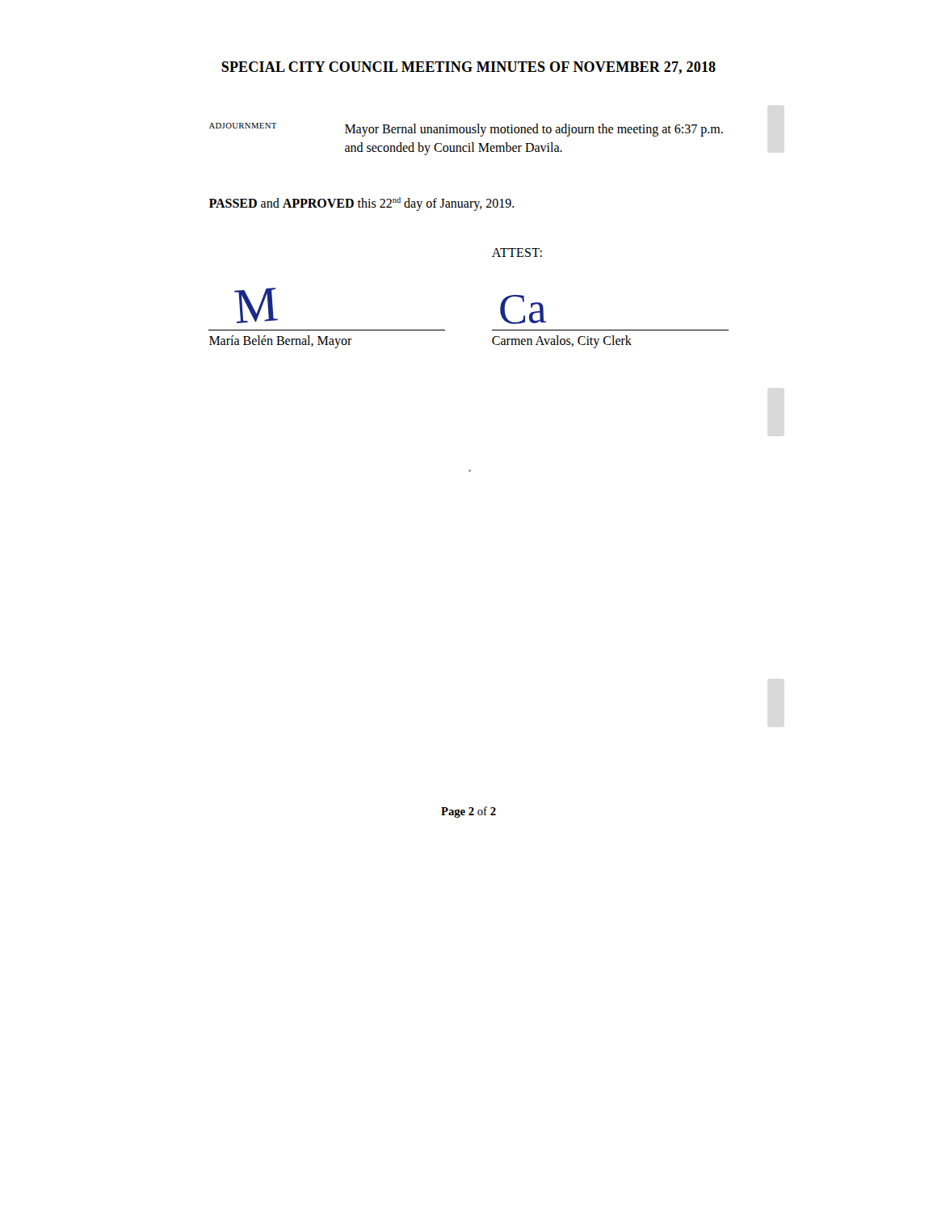SPECIAL CITY COUNCIL MEETING MINUTES OF NOVEMBER 27, 2018
Adjournment
Mayor Bernal unanimously motioned to adjourn the meeting at 6:37 p.m. and seconded by Council Member Davila.
PASSED and APPROVED this 22nd day of January, 2019.
M
María Belén Bernal, Mayor
ATTEST:
Ca
Carmen Avalos, City Clerk
Page 2 of 2